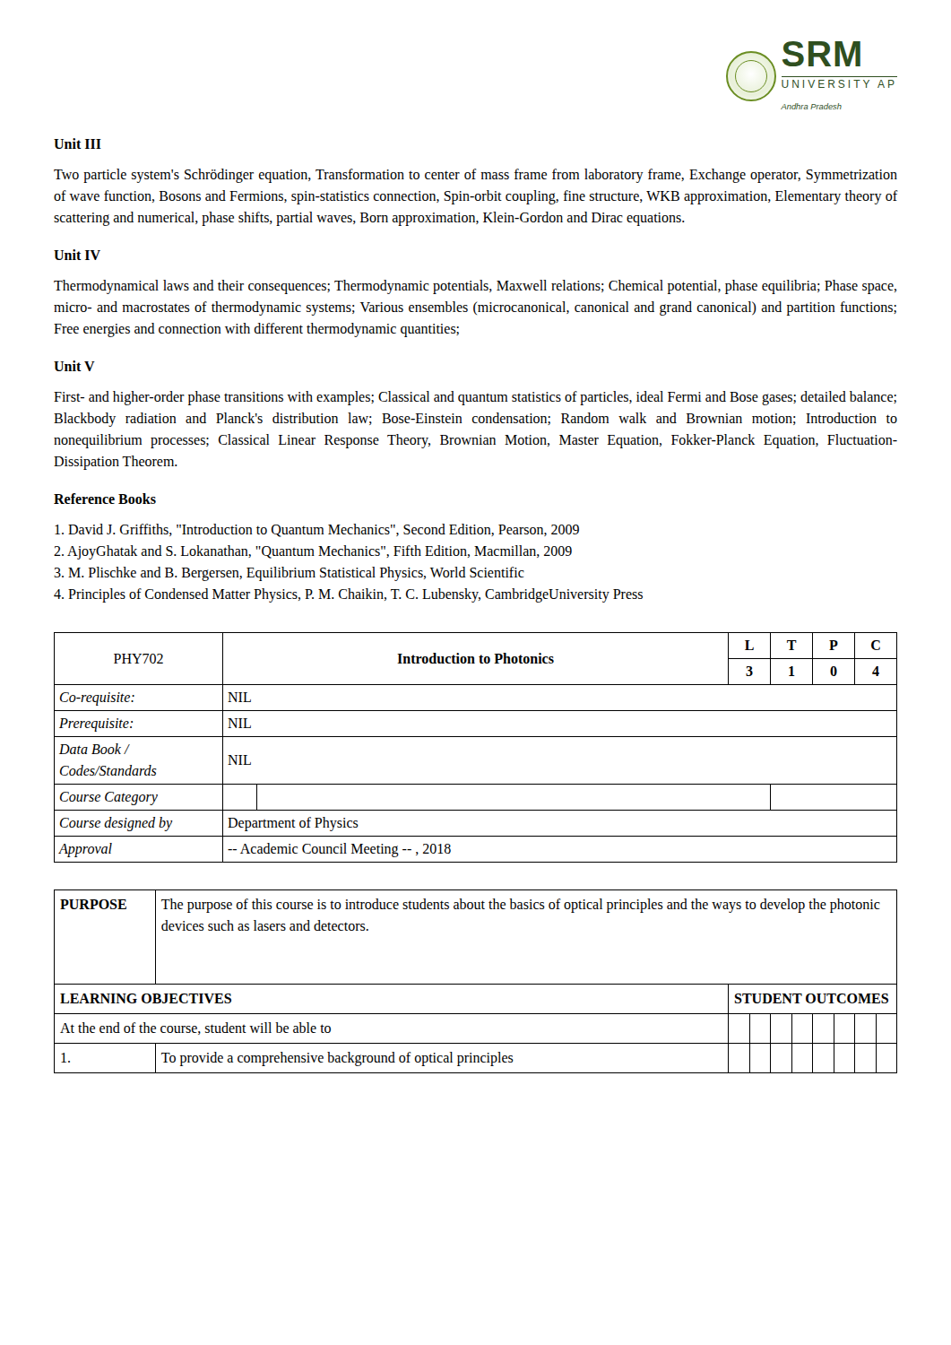SRM
UNIVERSITY AP
Andhra Pradesh
Unit III
Two particle system's Schrödinger equation, Transformation to center of mass frame from laboratory frame, Exchange operator, Symmetrization of wave function, Bosons and Fermions, spin-statistics connection, Spin-orbit coupling, fine structure, WKB approximation, Elementary theory of scattering and numerical, phase shifts, partial waves, Born approximation, Klein-Gordon and Dirac equations.
Unit IV
Thermodynamical laws and their consequences; Thermodynamic potentials, Maxwell relations; Chemical potential, phase equilibria; Phase space, micro- and macrostates of thermodynamic systems; Various ensembles (microcanonical, canonical and grand canonical) and partition functions; Free energies and connection with different thermodynamic quantities;
Unit V
First- and higher-order phase transitions with examples; Classical and quantum statistics of particles, ideal Fermi and Bose gases; detailed balance; Blackbody radiation and Planck's distribution law; Bose-Einstein condensation; Random walk and Brownian motion; Introduction to nonequilibrium processes; Classical Linear Response Theory, Brownian Motion, Master Equation, Fokker-Planck Equation, Fluctuation-Dissipation Theorem.
Reference Books
1. David J. Griffiths, "Introduction to Quantum Mechanics", Second Edition, Pearson, 2009
2. AjoyGhatak and S. Lokanathan, "Quantum Mechanics", Fifth Edition, Macmillan, 2009
3. M. Plischke and B. Bergersen, Equilibrium Statistical Physics, World Scientific
4. Principles of Condensed Matter Physics, P. M. Chaikin, T. C. Lubensky, CambridgeUniversity Press
| PHY702 | Introduction to Photonics | L | T | P | C |
| 3 | 1 | 0 | 4 |
| Co-requisite: | NIL |
| Prerequisite: | NIL |
| Data Book / Codes/Standards | NIL |
| Course Category | | | |
| Course designed by | Department of Physics |
| Approval | -- Academic Council Meeting -- , 2018 |
| PURPOSE | The purpose of this course is to introduce students about the basics of optical principles and the ways to develop the photonic devices such as lasers and detectors. |
| LEARNING OBJECTIVES | STUDENT OUTCOMES |
| At the end of the course, student will be able to | | | | | | | | |
| 1. | To provide a comprehensive background of optical principles | | | | | | | | |